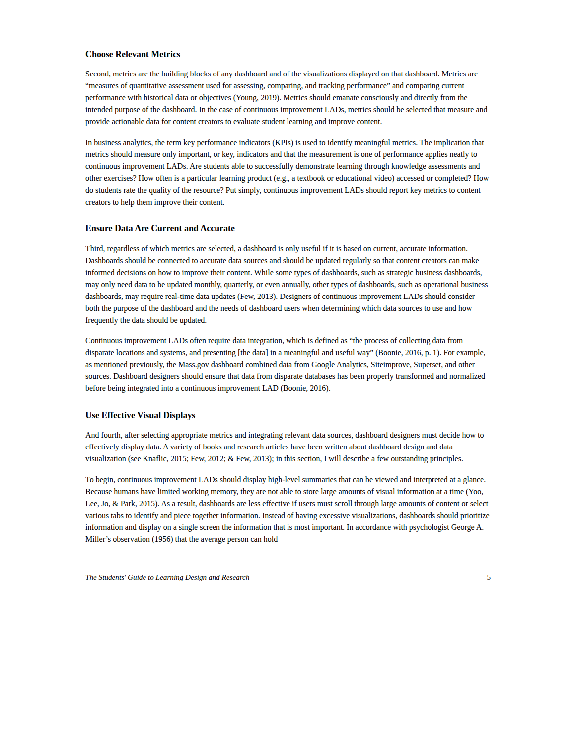Choose Relevant Metrics
Second, metrics are the building blocks of any dashboard and of the visualizations displayed on that dashboard. Metrics are “measures of quantitative assessment used for assessing, comparing, and tracking performance” and comparing current performance with historical data or objectives (Young, 2019). Metrics should emanate consciously and directly from the intended purpose of the dashboard. In the case of continuous improvement LADs, metrics should be selected that measure and provide actionable data for content creators to evaluate student learning and improve content.
In business analytics, the term key performance indicators (KPIs) is used to identify meaningful metrics. The implication that metrics should measure only important, or key, indicators and that the measurement is one of performance applies neatly to continuous improvement LADs. Are students able to successfully demonstrate learning through knowledge assessments and other exercises? How often is a particular learning product (e.g., a textbook or educational video) accessed or completed? How do students rate the quality of the resource? Put simply, continuous improvement LADs should report key metrics to content creators to help them improve their content.
Ensure Data Are Current and Accurate
Third, regardless of which metrics are selected, a dashboard is only useful if it is based on current, accurate information. Dashboards should be connected to accurate data sources and should be updated regularly so that content creators can make informed decisions on how to improve their content. While some types of dashboards, such as strategic business dashboards, may only need data to be updated monthly, quarterly, or even annually, other types of dashboards, such as operational business dashboards, may require real-time data updates (Few, 2013). Designers of continuous improvement LADs should consider both the purpose of the dashboard and the needs of dashboard users when determining which data sources to use and how frequently the data should be updated.
Continuous improvement LADs often require data integration, which is defined as “the process of collecting data from disparate locations and systems, and presenting [the data] in a meaningful and useful way” (Boonie, 2016, p. 1). For example, as mentioned previously, the Mass.gov dashboard combined data from Google Analytics, Siteimprove, Superset, and other sources. Dashboard designers should ensure that data from disparate databases has been properly transformed and normalized before being integrated into a continuous improvement LAD (Boonie, 2016).
Use Effective Visual Displays
And fourth, after selecting appropriate metrics and integrating relevant data sources, dashboard designers must decide how to effectively display data. A variety of books and research articles have been written about dashboard design and data visualization (see Knaflic, 2015; Few, 2012; & Few, 2013); in this section, I will describe a few outstanding principles.
To begin, continuous improvement LADs should display high-level summaries that can be viewed and interpreted at a glance. Because humans have limited working memory, they are not able to store large amounts of visual information at a time (Yoo, Lee, Jo, & Park, 2015). As a result, dashboards are less effective if users must scroll through large amounts of content or select various tabs to identify and piece together information. Instead of having excessive visualizations, dashboards should prioritize information and display on a single screen the information that is most important. In accordance with psychologist George A. Miller’s observation (1956) that the average person can hold
The Students' Guide to Learning Design and Research 5